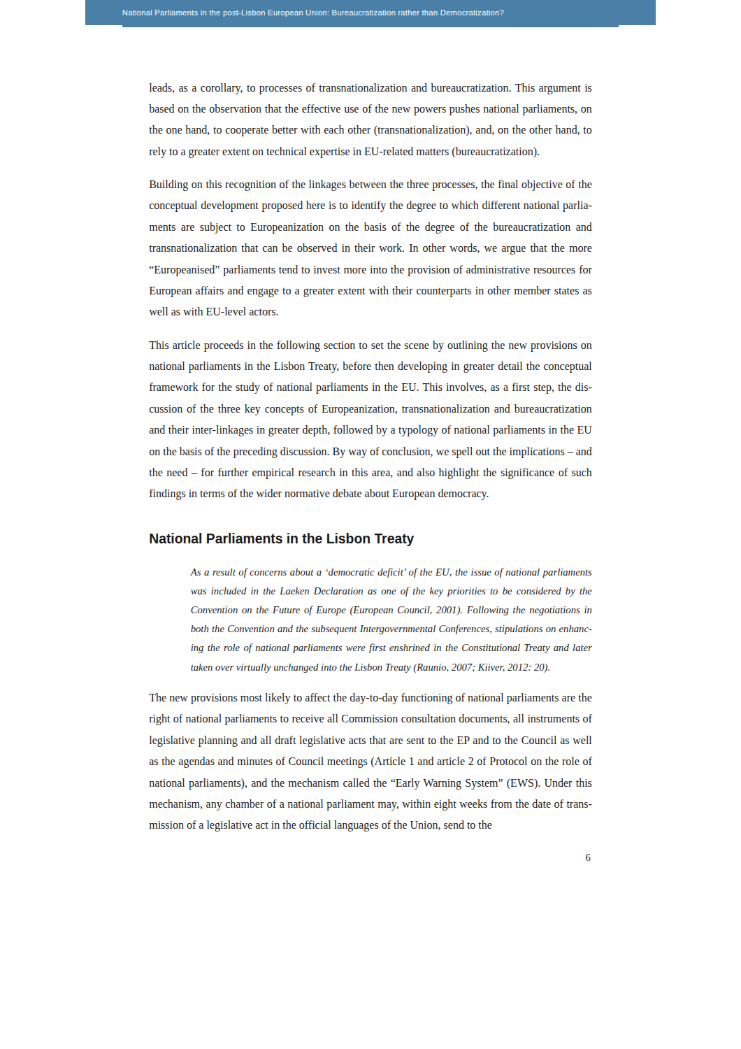National Parliaments in the post-Lisbon European Union: Bureaucratization rather than Democratization?
leads, as a corollary, to processes of transnationalization and bureaucratization. This argument is based on the observation that the effective use of the new powers pushes national parliaments, on the one hand, to cooperate better with each other (transnationalization), and, on the other hand, to rely to a greater extent on technical expertise in EU-related matters (bureaucratization).
Building on this recognition of the linkages between the three processes, the final objective of the conceptual development proposed here is to identify the degree to which different national parliaments are subject to Europeanization on the basis of the degree of the bureaucratization and transnationalization that can be observed in their work. In other words, we argue that the more “Europeanised” parliaments tend to invest more into the provision of administrative resources for European affairs and engage to a greater extent with their counterparts in other member states as well as with EU-level actors.
This article proceeds in the following section to set the scene by outlining the new provisions on national parliaments in the Lisbon Treaty, before then developing in greater detail the conceptual framework for the study of national parliaments in the EU. This involves, as a first step, the discussion of the three key concepts of Europeanization, transnationalization and bureaucratization and their inter-linkages in greater depth, followed by a typology of national parliaments in the EU on the basis of the preceding discussion. By way of conclusion, we spell out the implications – and the need – for further empirical research in this area, and also highlight the significance of such findings in terms of the wider normative debate about European democracy.
National Parliaments in the Lisbon Treaty
As a result of concerns about a ‘democratic deficit’ of the EU, the issue of national parliaments was included in the Laeken Declaration as one of the key priorities to be considered by the Convention on the Future of Europe (European Council, 2001). Following the negotiations in both the Convention and the subsequent Intergovernmental Conferences, stipulations on enhancing the role of national parliaments were first enshrined in the Constitutional Treaty and later taken over virtually unchanged into the Lisbon Treaty (Raunio, 2007; Kiiver, 2012: 20).
The new provisions most likely to affect the day-to-day functioning of national parliaments are the right of national parliaments to receive all Commission consultation documents, all instruments of legislative planning and all draft legislative acts that are sent to the EP and to the Council as well as the agendas and minutes of Council meetings (Article 1 and article 2 of Protocol on the role of national parliaments), and the mechanism called the “Early Warning System” (EWS). Under this mechanism, any chamber of a national parliament may, within eight weeks from the date of transmission of a legislative act in the official languages of the Union, send to the
6